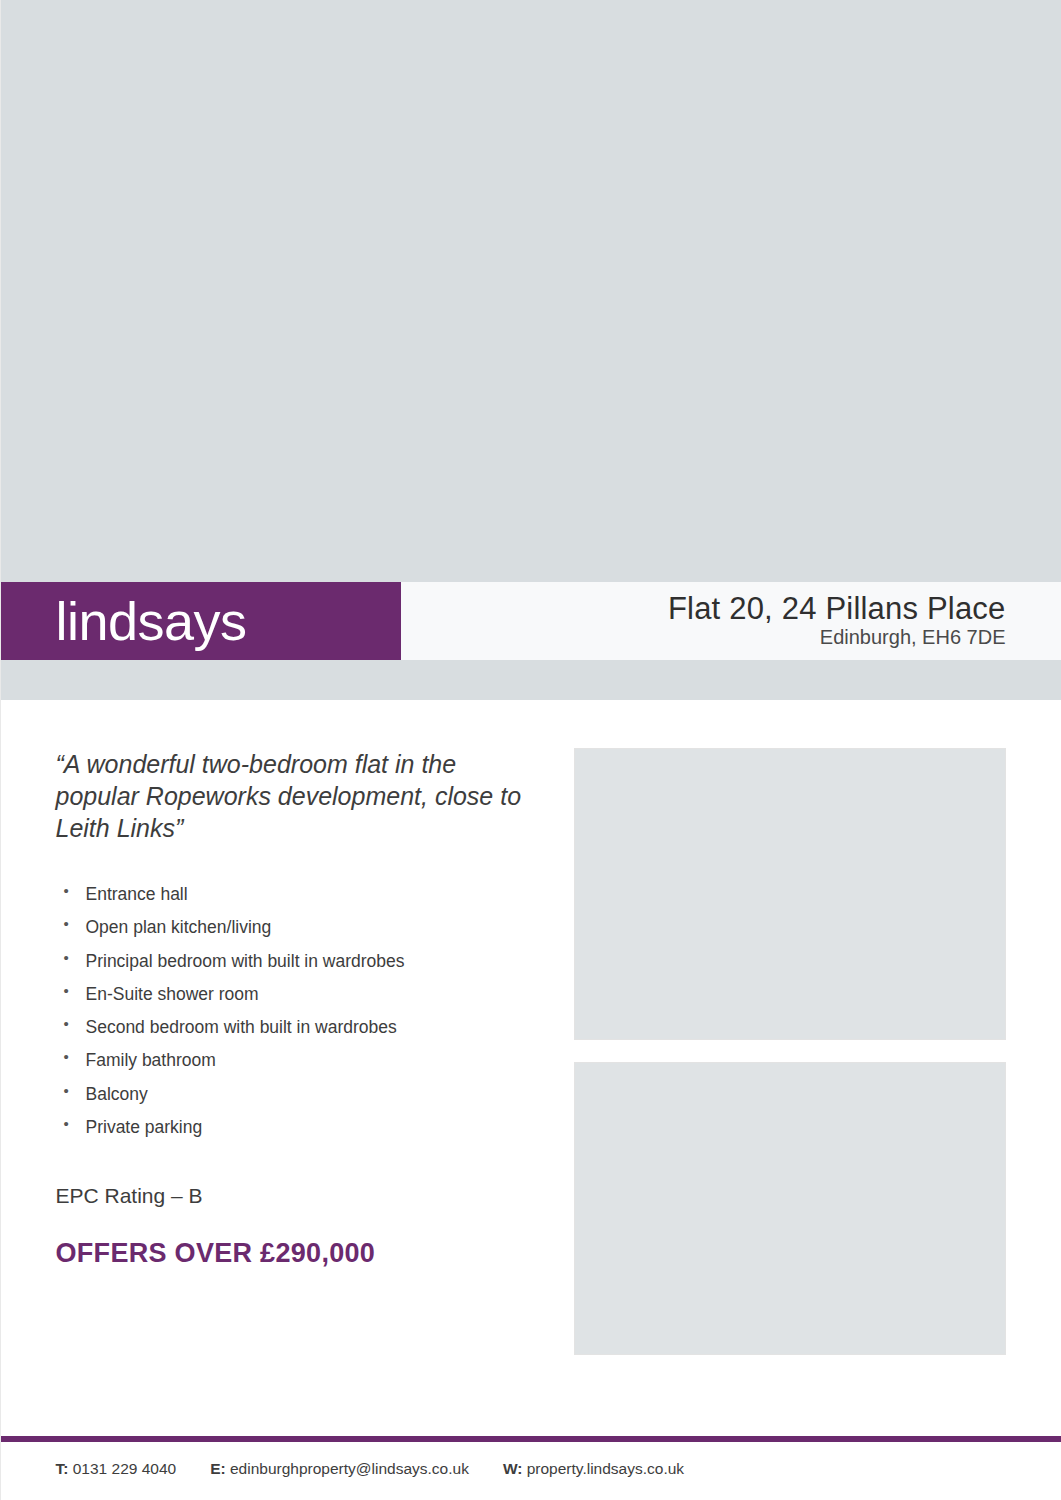lindsays
Flat 20, 24 Pillans Place
Edinburgh, EH6 7DE
“A wonderful two-bedroom flat in the popular Ropeworks development, close to Leith Links”
Entrance hall
Open plan kitchen/living
Principal bedroom with built in wardrobes
En-Suite shower room
Second bedroom with built in wardrobes
Family bathroom
Balcony
Private parking
EPC Rating – B
OFFERS OVER £290,000
T: 0131 229 4040
E: edinburghproperty@lindsays.co.uk
W: property.lindsays.co.uk